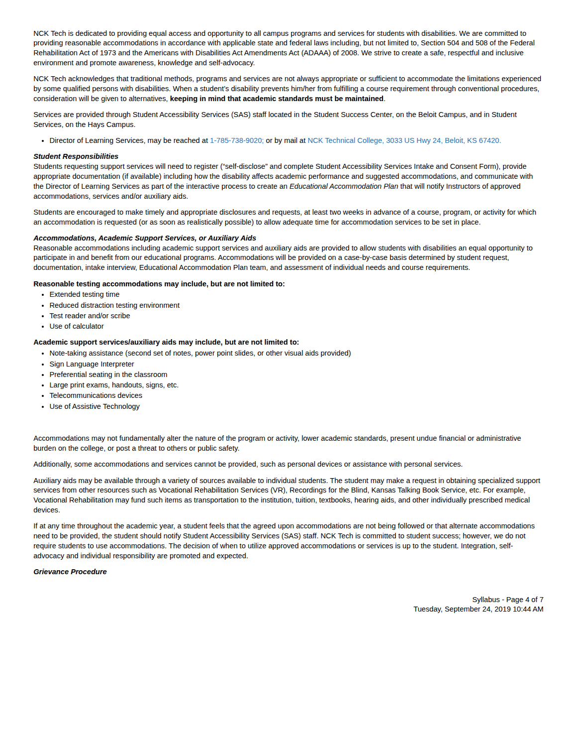NCK Tech is dedicated to providing equal access and opportunity to all campus programs and services for students with disabilities. We are committed to providing reasonable accommodations in accordance with applicable state and federal laws including, but not limited to, Section 504 and 508 of the Federal Rehabilitation Act of 1973 and the Americans with Disabilities Act Amendments Act (ADAAA) of 2008. We strive to create a safe, respectful and inclusive environment and promote awareness, knowledge and self-advocacy.
NCK Tech acknowledges that traditional methods, programs and services are not always appropriate or sufficient to accommodate the limitations experienced by some qualified persons with disabilities. When a student’s disability prevents him/her from fulfilling a course requirement through conventional procedures, consideration will be given to alternatives, keeping in mind that academic standards must be maintained.
Services are provided through Student Accessibility Services (SAS) staff located in the Student Success Center, on the Beloit Campus, and in Student Services, on the Hays Campus.
Director of Learning Services, may be reached at 1-785-738-9020; or by mail at NCK Technical College, 3033 US Hwy 24, Beloit, KS 67420.
Student Responsibilities
Students requesting support services will need to register (“self-disclose” and complete Student Accessibility Services Intake and Consent Form), provide appropriate documentation (if available) including how the disability affects academic performance and suggested accommodations, and communicate with the Director of Learning Services as part of the interactive process to create an Educational Accommodation Plan that will notify Instructors of approved accommodations, services and/or auxiliary aids.
Students are encouraged to make timely and appropriate disclosures and requests, at least two weeks in advance of a course, program, or activity for which an accommodation is requested (or as soon as realistically possible) to allow adequate time for accommodation services to be set in place.
Accommodations, Academic Support Services, or Auxiliary Aids
Reasonable accommodations including academic support services and auxiliary aids are provided to allow students with disabilities an equal opportunity to participate in and benefit from our educational programs. Accommodations will be provided on a case-by-case basis determined by student request, documentation, intake interview, Educational Accommodation Plan team, and assessment of individual needs and course requirements.
Reasonable testing accommodations may include, but are not limited to:
Extended testing time
Reduced distraction testing environment
Test reader and/or scribe
Use of calculator
Academic support services/auxiliary aids may include, but are not limited to:
Note-taking assistance (second set of notes, power point slides, or other visual aids provided)
Sign Language Interpreter
Preferential seating in the classroom
Large print exams, handouts, signs, etc.
Telecommunications devices
Use of Assistive Technology
Accommodations may not fundamentally alter the nature of the program or activity, lower academic standards, present undue financial or administrative burden on the college, or post a threat to others or public safety.
Additionally, some accommodations and services cannot be provided, such as personal devices or assistance with personal services.
Auxiliary aids may be available through a variety of sources available to individual students. The student may make a request in obtaining specialized support services from other resources such as Vocational Rehabilitation Services (VR), Recordings for the Blind, Kansas Talking Book Service, etc. For example, Vocational Rehabilitation may fund such items as transportation to the institution, tuition, textbooks, hearing aids, and other individually prescribed medical devices.
If at any time throughout the academic year, a student feels that the agreed upon accommodations are not being followed or that alternate accommodations need to be provided, the student should notify Student Accessibility Services (SAS) staff. NCK Tech is committed to student success; however, we do not require students to use accommodations. The decision of when to utilize approved accommodations or services is up to the student. Integration, self-advocacy and individual responsibility are promoted and expected.
Grievance Procedure
Syllabus - Page 4 of 7
Tuesday, September 24, 2019 10:44 AM